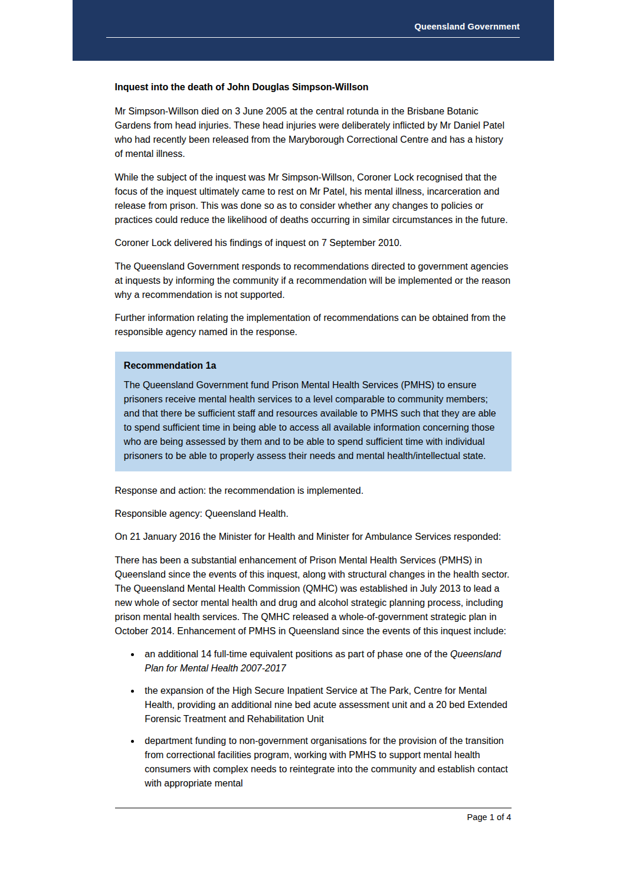Queensland Government
Inquest into the death of John Douglas Simpson-Willson
Mr Simpson-Willson died on 3 June 2005 at the central rotunda in the Brisbane Botanic Gardens from head injuries. These head injuries were deliberately inflicted by Mr Daniel Patel who had recently been released from the Maryborough Correctional Centre and has a history of mental illness.
While the subject of the inquest was Mr Simpson-Willson, Coroner Lock recognised that the focus of the inquest ultimately came to rest on Mr Patel, his mental illness, incarceration and release from prison. This was done so as to consider whether any changes to policies or practices could reduce the likelihood of deaths occurring in similar circumstances in the future.
Coroner Lock delivered his findings of inquest on 7 September 2010.
The Queensland Government responds to recommendations directed to government agencies at inquests by informing the community if a recommendation will be implemented or the reason why a recommendation is not supported.
Further information relating the implementation of recommendations can be obtained from the responsible agency named in the response.
Recommendation 1a
The Queensland Government fund Prison Mental Health Services (PMHS) to ensure prisoners receive mental health services to a level comparable to community members; and that there be sufficient staff and resources available to PMHS such that they are able to spend sufficient time in being able to access all available information concerning those who are being assessed by them and to be able to spend sufficient time with individual prisoners to be able to properly assess their needs and mental health/intellectual state.
Response and action: the recommendation is implemented.
Responsible agency: Queensland Health.
On 21 January 2016 the Minister for Health and Minister for Ambulance Services responded:
There has been a substantial enhancement of Prison Mental Health Services (PMHS) in Queensland since the events of this inquest, along with structural changes in the health sector. The Queensland Mental Health Commission (QMHC) was established in July 2013 to lead a new whole of sector mental health and drug and alcohol strategic planning process, including prison mental health services. The QMHC released a whole-of-government strategic plan in October 2014. Enhancement of PMHS in Queensland since the events of this inquest include:
an additional 14 full-time equivalent positions as part of phase one of the Queensland Plan for Mental Health 2007-2017
the expansion of the High Secure Inpatient Service at The Park, Centre for Mental Health, providing an additional nine bed acute assessment unit and a 20 bed Extended Forensic Treatment and Rehabilitation Unit
department funding to non-government organisations for the provision of the transition from correctional facilities program, working with PMHS to support mental health consumers with complex needs to reintegrate into the community and establish contact with appropriate mental
Page 1 of 4